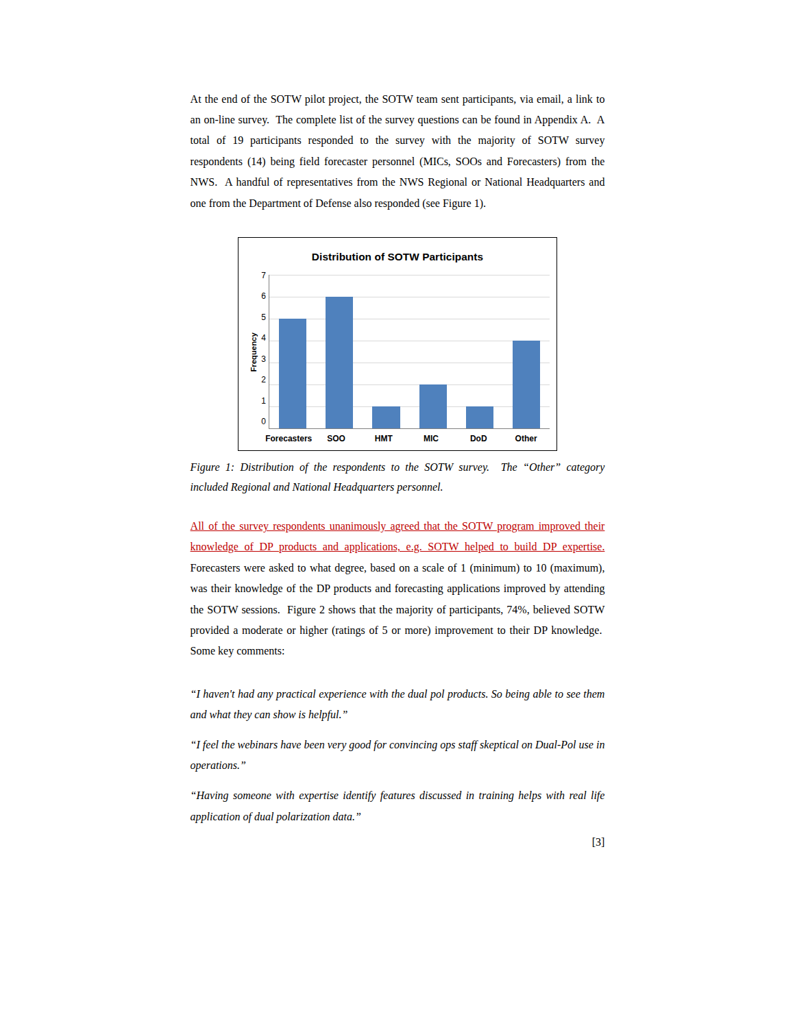At the end of the SOTW pilot project, the SOTW team sent participants, via email, a link to an on-line survey. The complete list of the survey questions can be found in Appendix A. A total of 19 participants responded to the survey with the majority of SOTW survey respondents (14) being field forecaster personnel (MICs, SOOs and Forecasters) from the NWS. A handful of representatives from the NWS Regional or National Headquarters and one from the Department of Defense also responded (see Figure 1).
Distribution of SOTW Participants
Frequency
7 6 5 4 3 2 1 0
Forecasters SOO HMT MIC DoD Other
Figure 1: Distribution of the respondents to the SOTW survey. The “Other” category included Regional and National Headquarters personnel.
All of the survey respondents unanimously agreed that the SOTW program improved their knowledge of DP products and applications, e.g. SOTW helped to build DP expertise. Forecasters were asked to what degree, based on a scale of 1 (minimum) to 10 (maximum), was their knowledge of the DP products and forecasting applications improved by attending the SOTW sessions. Figure 2 shows that the majority of participants, 74%, believed SOTW provided a moderate or higher (ratings of 5 or more) improvement to their DP knowledge. Some key comments:
“I haven't had any practical experience with the dual pol products. So being able to see them and what they can show is helpful.”
“I feel the webinars have been very good for convincing ops staff skeptical on Dual-Pol use in operations.”
“Having someone with expertise identify features discussed in training helps with real life application of dual polarization data.”
[3]